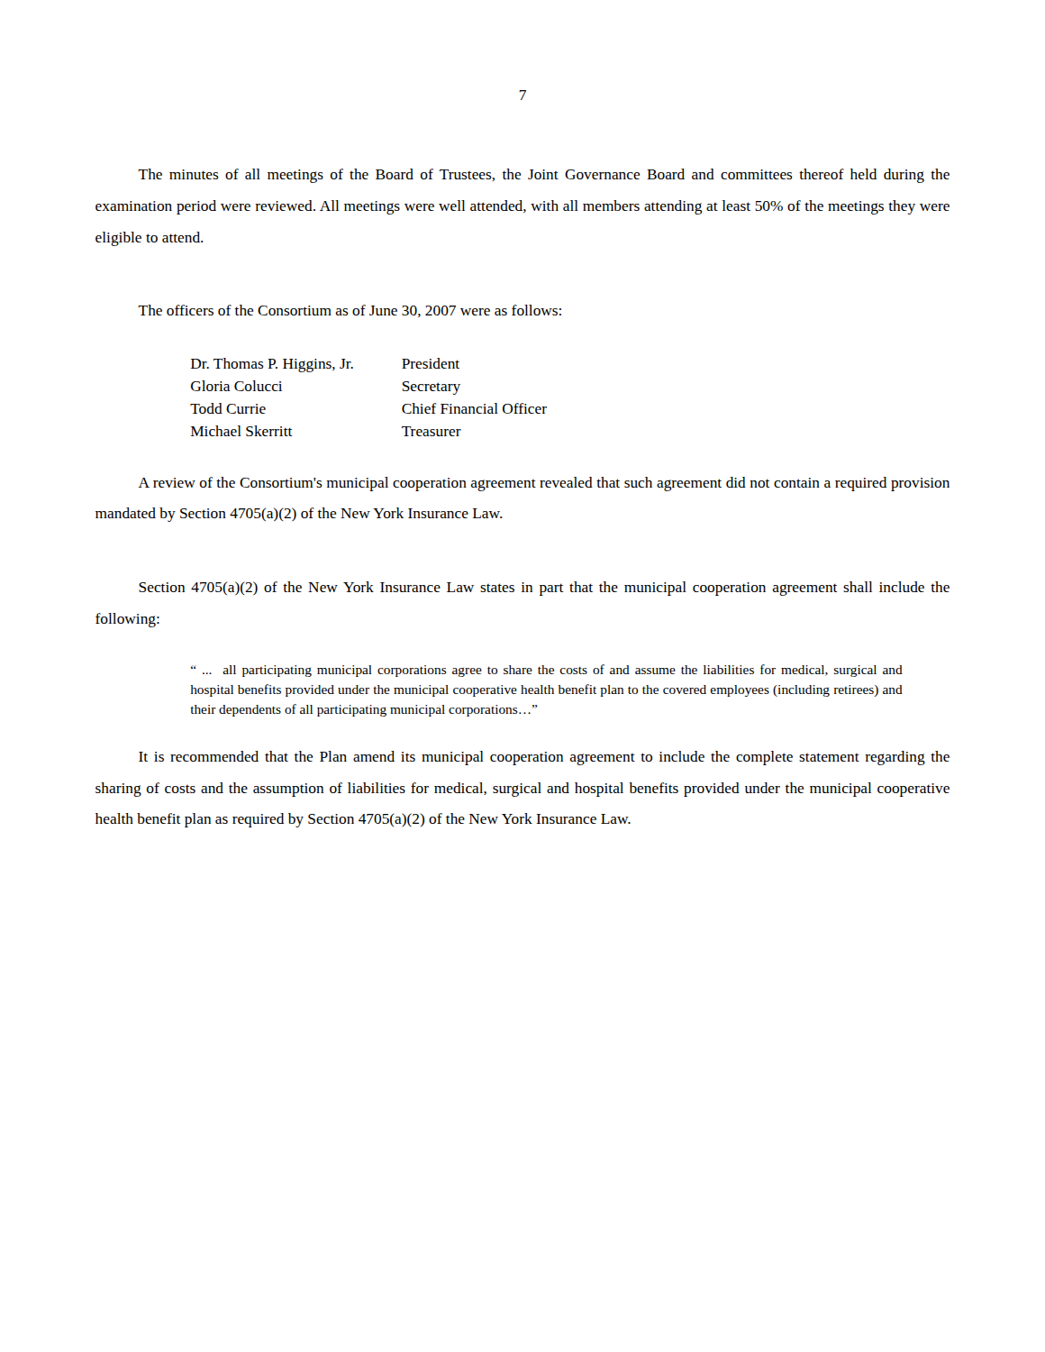7
The minutes of all meetings of the Board of Trustees, the Joint Governance Board and committees thereof held during the examination period were reviewed. All meetings were well attended, with all members attending at least 50% of the meetings they were eligible to attend.
The officers of the Consortium as of June 30, 2007 were as follows:
| Dr. Thomas P. Higgins, Jr. | President |
| Gloria Colucci | Secretary |
| Todd Currie | Chief Financial Officer |
| Michael Skerritt | Treasurer |
A review of the Consortium's municipal cooperation agreement revealed that such agreement did not contain a required provision mandated by Section 4705(a)(2) of the New York Insurance Law.
Section 4705(a)(2) of the New York Insurance Law states in part that the municipal cooperation agreement shall include the following:
“ ... all participating municipal corporations agree to share the costs of and assume the liabilities for medical, surgical and hospital benefits provided under the municipal cooperative health benefit plan to the covered employees (including retirees) and their dependents of all participating municipal corporations…”
It is recommended that the Plan amend its municipal cooperation agreement to include the complete statement regarding the sharing of costs and the assumption of liabilities for medical, surgical and hospital benefits provided under the municipal cooperative health benefit plan as required by Section 4705(a)(2) of the New York Insurance Law.